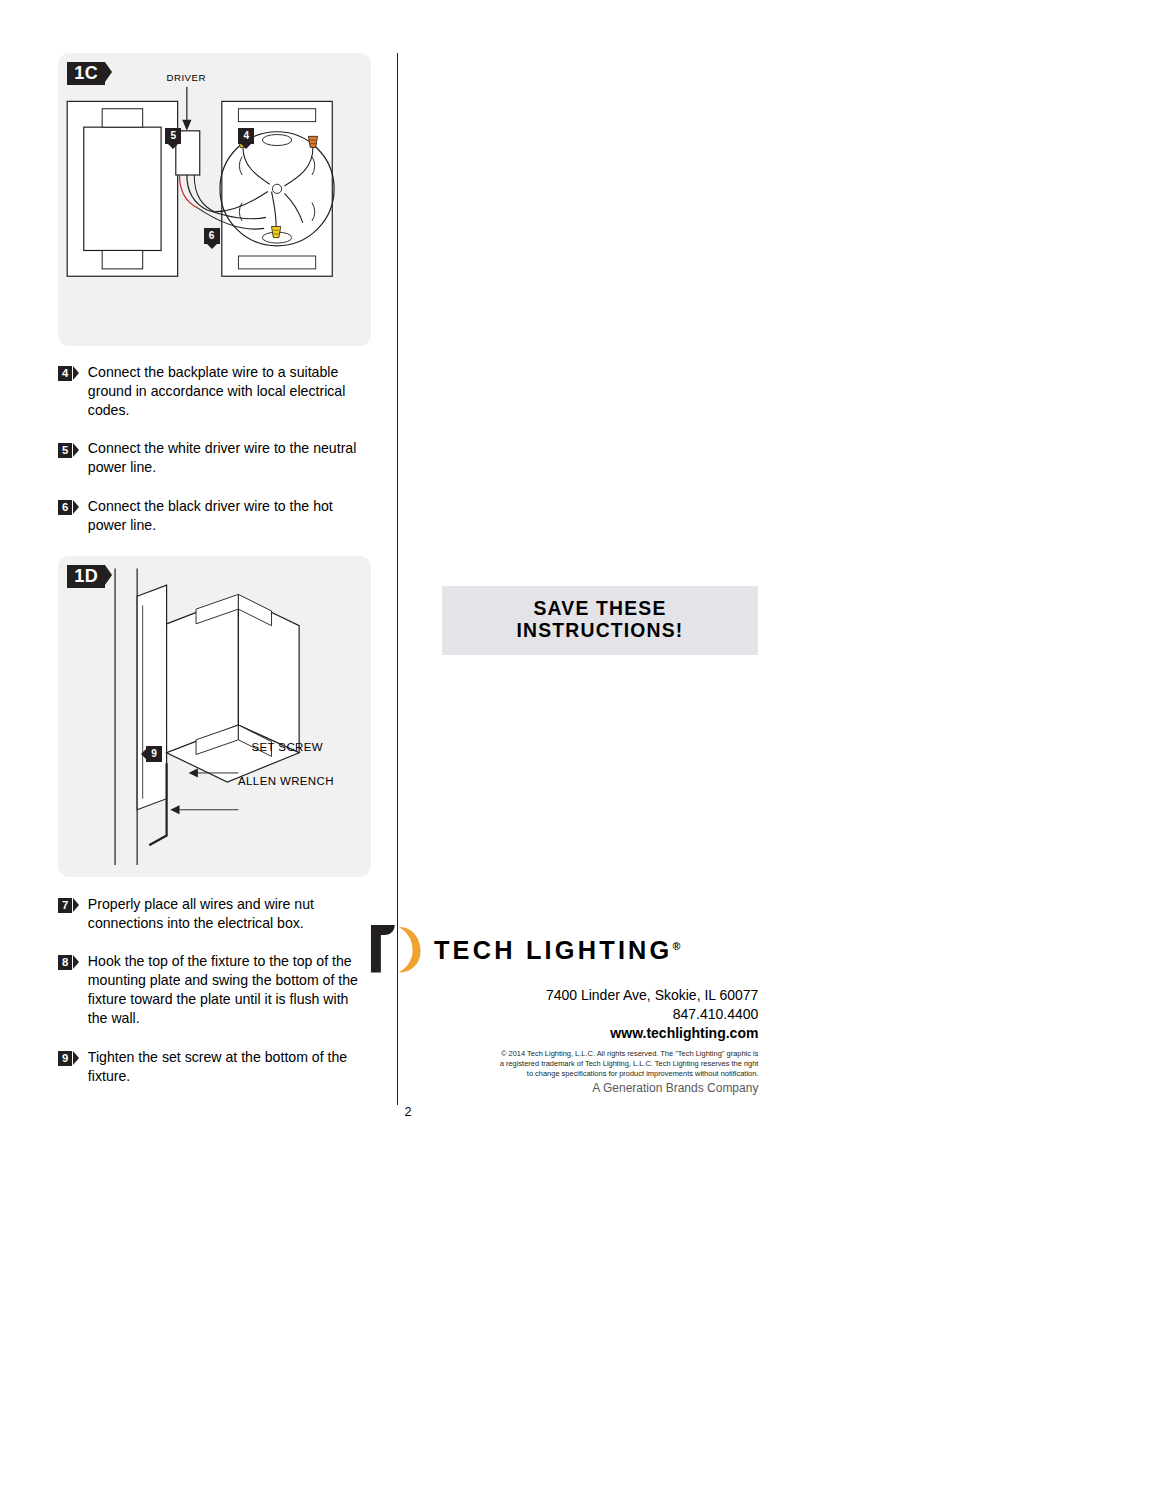1C
DRIVER
5
4
6
4
Connect the backplate wire to a suitable ground in accordance with local electrical codes.
5
Connect the white driver wire to the neutral power line.
6
Connect the black driver wire to the hot power line.
1D
9
SET SCREW
ALLEN WRENCH
7
Properly place all wires and wire nut connections into the electrical box.
8
Hook the top of the fixture to the top of the mounting plate and swing the bottom of the fixture toward the plate until it is flush with the wall.
9
Tighten the set screw at the bottom of the fixture.
SAVE THESE INSTRUCTIONS!
TECH LIGHTING®
7400 Linder Ave, Skokie, IL 60077
847.410.4400
www.techlighting.com
© 2014 Tech Lighting, L.L.C. All rights reserved. The "Tech Lighting" graphic is
a registered trademark of Tech Lighting, L.L.C. Tech Lighting reserves the right
to change specifications for product improvements without notification.
A Generation Brands Company
2